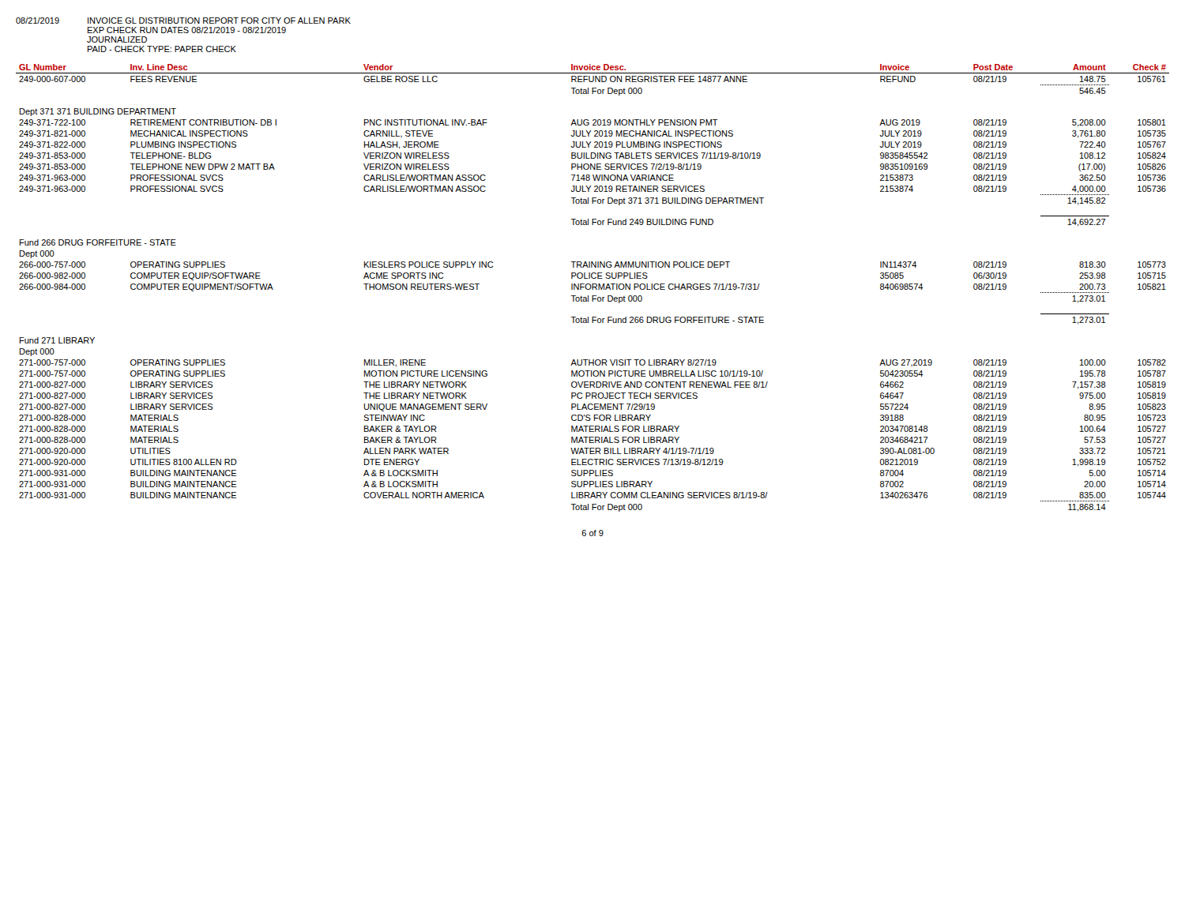08/21/2019 INVOICE GL DISTRIBUTION REPORT FOR CITY OF ALLEN PARK
EXP CHECK RUN DATES 08/21/2019 - 08/21/2019
JOURNALIZED
PAID - CHECK TYPE: PAPER CHECK
| GL Number | Inv. Line Desc | Vendor | Invoice Desc. | Invoice | Post Date | Amount | Check # |
| --- | --- | --- | --- | --- | --- | --- | --- |
| 249-000-607-000 | FEES REVENUE | GELBE ROSE LLC | REFUND ON REGRISTER FEE 14877 ANNE | REFUND | 08/21/19 | 148.75 | 105761 |
| | | | Total For Dept 000 | | | 546.45 | |
| Dept 371 371 BUILDING DEPARTMENT |
| 249-371-722-100 | RETIREMENT CONTRIBUTION- DB I | PNC INSTITUTIONAL INV.-BAF | AUG 2019 MONTHLY PENSION PMT | AUG 2019 | 08/21/19 | 5,208.00 | 105801 |
| 249-371-821-000 | MECHANICAL INSPECTIONS | CARNILL, STEVE | JULY 2019 MECHANICAL INSPECTIONS | JULY 2019 | 08/21/19 | 3,761.80 | 105735 |
| 249-371-822-000 | PLUMBING INSPECTIONS | HALASH, JEROME | JULY 2019 PLUMBING INSPECTIONS | JULY 2019 | 08/21/19 | 722.40 | 105767 |
| 249-371-853-000 | TELEPHONE- BLDG | VERIZON WIRELESS | BUILDING TABLETS SERVICES 7/11/19-8/10/19 | 9835845542 | 08/21/19 | 108.12 | 105824 |
| 249-371-853-000 | TELEPHONE NEW DPW 2 MATT BA | VERIZON WIRELESS | PHONE SERVICES 7/2/19-8/1/19 | 9835109169 | 08/21/19 | (17.00) | 105826 |
| 249-371-963-000 | PROFESSIONAL SVCS | CARLISLE/WORTMAN ASSOC | 7148 WINONA VARIANCE | 2153873 | 08/21/19 | 362.50 | 105736 |
| 249-371-963-000 | PROFESSIONAL SVCS | CARLISLE/WORTMAN ASSOC | JULY 2019 RETAINER SERVICES | 2153874 | 08/21/19 | 4,000.00 | 105736 |
| | | | Total For Dept 371 371 BUILDING DEPARTMENT | | | 14,145.82 | |
| | | | Total For Fund 249 BUILDING FUND | | | 14,692.27 | |
| Fund 266 DRUG FORFEITURE - STATE |
| Dept 000 |
| 266-000-757-000 | OPERATING SUPPLIES | KIESLERS POLICE SUPPLY INC | TRAINING AMMUNITION POLICE DEPT | IN114374 | 08/21/19 | 818.30 | 105773 |
| 266-000-982-000 | COMPUTER EQUIP/SOFTWARE | ACME SPORTS INC | POLICE SUPPLIES | 35085 | 06/30/19 | 253.98 | 105715 |
| 266-000-984-000 | COMPUTER EQUIPMENT/SOFTWA | THOMSON REUTERS-WEST | INFORMATION POLICE CHARGES 7/1/19-7/31/ | 840698574 | 08/21/19 | 200.73 | 105821 |
| | | | Total For Dept 000 | | | 1,273.01 | |
| | | | Total For Fund 266 DRUG FORFEITURE - STATE | | | 1,273.01 | |
| Fund 271 LIBRARY |
| Dept 000 |
| 271-000-757-000 | OPERATING SUPPLIES | MILLER, IRENE | AUTHOR VISIT TO LIBRARY 8/27/19 | AUG 27,2019 | 08/21/19 | 100.00 | 105782 |
| 271-000-757-000 | OPERATING SUPPLIES | MOTION PICTURE LICENSING | MOTION PICTURE UMBRELLA LISC 10/1/19-10/ | 504230554 | 08/21/19 | 195.78 | 105787 |
| 271-000-827-000 | LIBRARY SERVICES | THE LIBRARY NETWORK | OVERDRIVE AND CONTENT RENEWAL FEE 8/1/ | 64662 | 08/21/19 | 7,157.38 | 105819 |
| 271-000-827-000 | LIBRARY SERVICES | THE LIBRARY NETWORK | PC PROJECT TECH SERVICES | 64647 | 08/21/19 | 975.00 | 105819 |
| 271-000-827-000 | LIBRARY SERVICES | UNIQUE MANAGEMENT SERV | PLACEMENT 7/29/19 | 557224 | 08/21/19 | 8.95 | 105823 |
| 271-000-828-000 | MATERIALS | STEINWAY INC | CD'S FOR LIBRARY | 39188 | 08/21/19 | 80.95 | 105723 |
| 271-000-828-000 | MATERIALS | BAKER & TAYLOR | MATERIALS FOR LIBRARY | 2034708148 | 08/21/19 | 100.64 | 105727 |
| 271-000-828-000 | MATERIALS | BAKER & TAYLOR | MATERIALS FOR LIBRARY | 2034684217 | 08/21/19 | 57.53 | 105727 |
| 271-000-920-000 | UTILITIES | ALLEN PARK WATER | WATER BILL LIBRARY 4/1/19-7/1/19 | 390-AL081-00 | 08/21/19 | 333.72 | 105721 |
| 271-000-920-000 | UTILITIES 8100 ALLEN RD | DTE ENERGY | ELECTRIC SERVICES 7/13/19-8/12/19 | 08212019 | 08/21/19 | 1,998.19 | 105752 |
| 271-000-931-000 | BUILDING MAINTENANCE | A & B LOCKSMITH | SUPPLIES | 87004 | 08/21/19 | 5.00 | 105714 |
| 271-000-931-000 | BUILDING MAINTENANCE | A & B LOCKSMITH | SUPPLIES LIBRARY | 87002 | 08/21/19 | 20.00 | 105714 |
| 271-000-931-000 | BUILDING MAINTENANCE | COVERALL NORTH AMERICA | LIBRARY COMM CLEANING SERVICES 8/1/19-8/ | 1340263476 | 08/21/19 | 835.00 | 105744 |
| | | | Total For Dept 000 | | | 11,868.14 | |
6 of 9